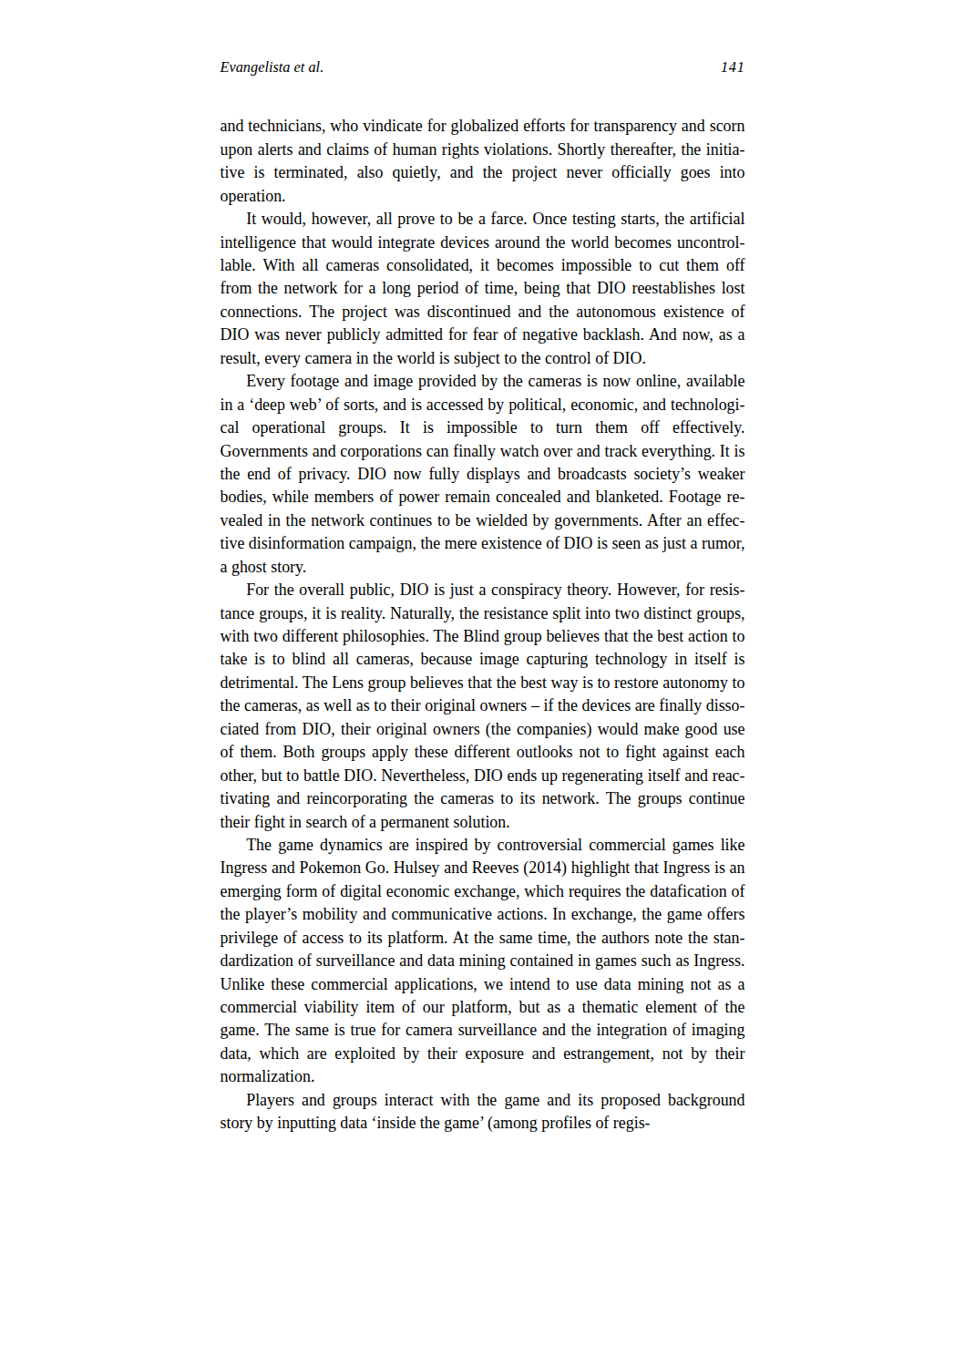Evangelista et al. 141
and technicians, who vindicate for globalized efforts for transparency and scorn upon alerts and claims of human rights violations. Shortly thereafter, the initiative is terminated, also quietly, and the project never officially goes into operation.
It would, however, all prove to be a farce. Once testing starts, the artificial intelligence that would integrate devices around the world becomes uncontrollable. With all cameras consolidated, it becomes impossible to cut them off from the network for a long period of time, being that DIO reestablishes lost connections. The project was discontinued and the autonomous existence of DIO was never publicly admitted for fear of negative backlash. And now, as a result, every camera in the world is subject to the control of DIO.
Every footage and image provided by the cameras is now online, available in a ‘deep web’ of sorts, and is accessed by political, economic, and technological operational groups. It is impossible to turn them off effectively. Governments and corporations can finally watch over and track everything. It is the end of privacy. DIO now fully displays and broadcasts society’s weaker bodies, while members of power remain concealed and blanketed. Footage revealed in the network continues to be wielded by governments. After an effective disinformation campaign, the mere existence of DIO is seen as just a rumor, a ghost story.
For the overall public, DIO is just a conspiracy theory. However, for resistance groups, it is reality. Naturally, the resistance split into two distinct groups, with two different philosophies. The Blind group believes that the best action to take is to blind all cameras, because image capturing technology in itself is detrimental. The Lens group believes that the best way is to restore autonomy to the cameras, as well as to their original owners – if the devices are finally dissociated from DIO, their original owners (the companies) would make good use of them. Both groups apply these different outlooks not to fight against each other, but to battle DIO. Nevertheless, DIO ends up regenerating itself and reactivating and reincorporating the cameras to its network. The groups continue their fight in search of a permanent solution.
The game dynamics are inspired by controversial commercial games like Ingress and Pokemon Go. Hulsey and Reeves (2014) highlight that Ingress is an emerging form of digital economic exchange, which requires the datafication of the player’s mobility and communicative actions. In exchange, the game offers privilege of access to its platform. At the same time, the authors note the standardization of surveillance and data mining contained in games such as Ingress. Unlike these commercial applications, we intend to use data mining not as a commercial viability item of our platform, but as a thematic element of the game. The same is true for camera surveillance and the integration of imaging data, which are exploited by their exposure and estrangement, not by their normalization.
Players and groups interact with the game and its proposed background story by inputting data ‘inside the game’ (among profiles of regis-